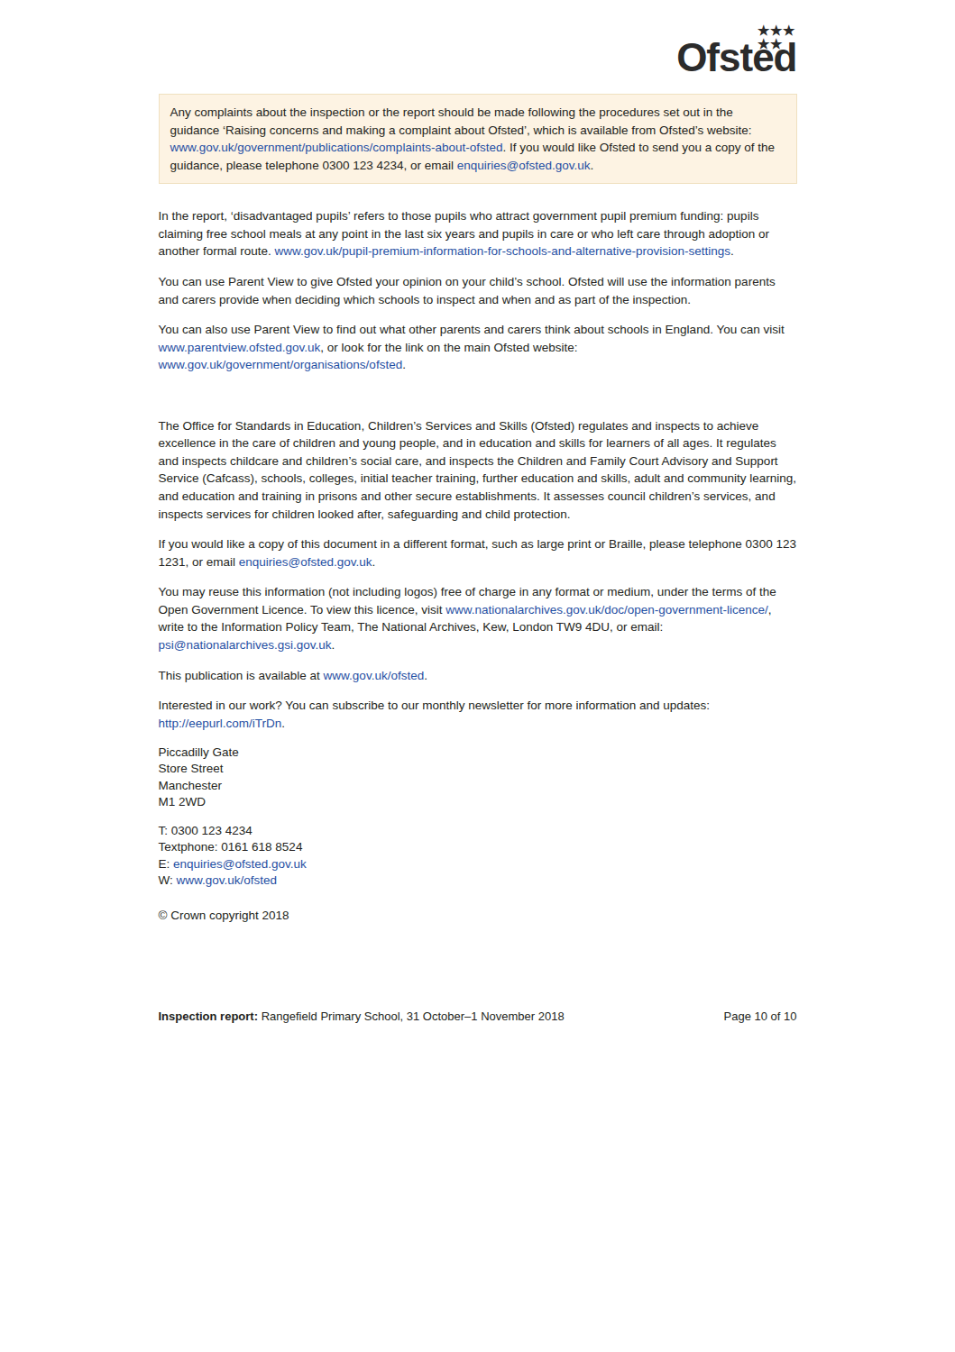★★★
★★ Ofsted
Any complaints about the inspection or the report should be made following the procedures set out in the guidance ‘Raising concerns and making a complaint about Ofsted’, which is available from Ofsted’s website: www.gov.uk/government/publications/complaints-about-ofsted. If you would like Ofsted to send you a copy of the guidance, please telephone 0300 123 4234, or email enquiries@ofsted.gov.uk.
In the report, ‘disadvantaged pupils’ refers to those pupils who attract government pupil premium funding: pupils claiming free school meals at any point in the last six years and pupils in care or who left care through adoption or another formal route. www.gov.uk/pupil-premium-information-for-schools-and-alternative-provision-settings.
You can use Parent View to give Ofsted your opinion on your child’s school. Ofsted will use the information parents and carers provide when deciding which schools to inspect and when and as part of the inspection.
You can also use Parent View to find out what other parents and carers think about schools in England. You can visit www.parentview.ofsted.gov.uk, or look for the link on the main Ofsted website: www.gov.uk/government/organisations/ofsted.
The Office for Standards in Education, Children’s Services and Skills (Ofsted) regulates and inspects to achieve excellence in the care of children and young people, and in education and skills for learners of all ages. It regulates and inspects childcare and children’s social care, and inspects the Children and Family Court Advisory and Support Service (Cafcass), schools, colleges, initial teacher training, further education and skills, adult and community learning, and education and training in prisons and other secure establishments. It assesses council children’s services, and inspects services for children looked after, safeguarding and child protection.
If you would like a copy of this document in a different format, such as large print or Braille, please telephone 0300 123 1231, or email enquiries@ofsted.gov.uk.
You may reuse this information (not including logos) free of charge in any format or medium, under the terms of the Open Government Licence. To view this licence, visit www.nationalarchives.gov.uk/doc/open-government-licence/, write to the Information Policy Team, The National Archives, Kew, London TW9 4DU, or email: psi@nationalarchives.gsi.gov.uk.
This publication is available at www.gov.uk/ofsted.
Interested in our work? You can subscribe to our monthly newsletter for more information and updates: http://eepurl.com/iTrDn.
Piccadilly Gate
Store Street
Manchester
M1 2WD
T: 0300 123 4234
Textphone: 0161 618 8524
E: enquiries@ofsted.gov.uk
W: www.gov.uk/ofsted
© Crown copyright 2018
Inspection report: Rangefield Primary School, 31 October–1 November 2018
Page 10 of 10